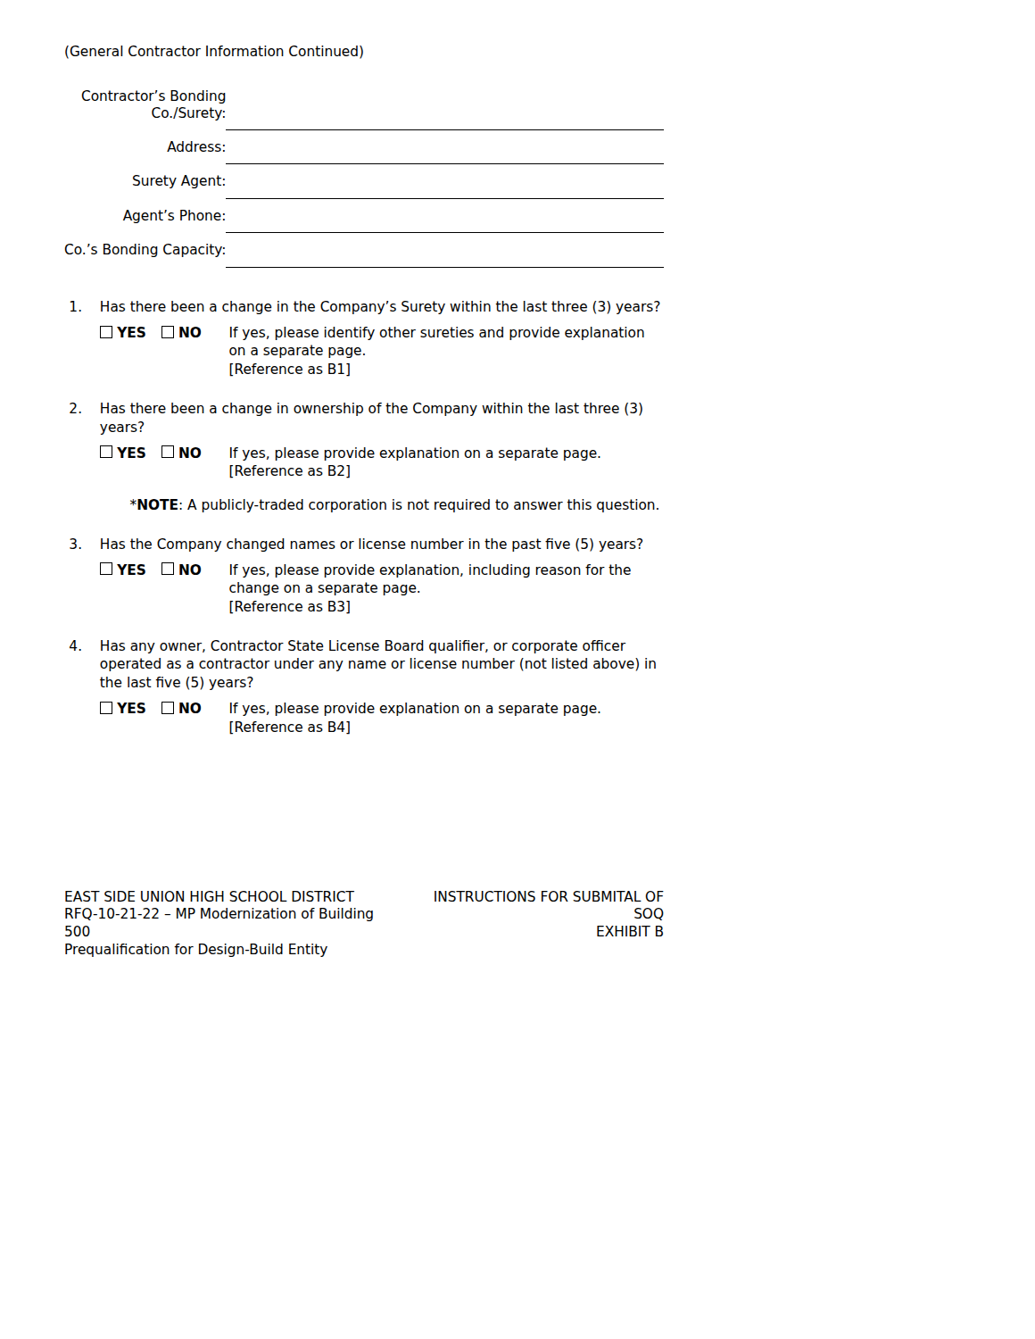(General Contractor Information Continued)
| Contractor’s Bonding Co./Surety: | |
| Address: | |
| Surety Agent: | |
| Agent’s Phone: | |
| Co.’s Bonding Capacity: | |
Has there been a change in the Company’s Surety within the last three (3) years?
YES NO If yes, please identify other sureties and provide explanation on a separate page. [Reference as B1]
Has there been a change in ownership of the Company within the last three (3) years?
YES NO If yes, please provide explanation on a separate page. [Reference as B2]
*NOTE: A publicly-traded corporation is not required to answer this question.
Has the Company changed names or license number in the past five (5) years?
YES NO If yes, please provide explanation, including reason for the change on a separate page. [Reference as B3]
Has any owner, Contractor State License Board qualifier, or corporate officer operated as a contractor under any name or license number (not listed above) in the last five (5) years?
YES NO If yes, please provide explanation on a separate page. [Reference as B4]
EAST SIDE UNION HIGH SCHOOL DISTRICT
RFQ-10-21-22 – MP Modernization of Building 500
Prequalification for Design-Build Entity
INSTRUCTIONS FOR SUBMITAL OF SOQ
EXHIBIT B